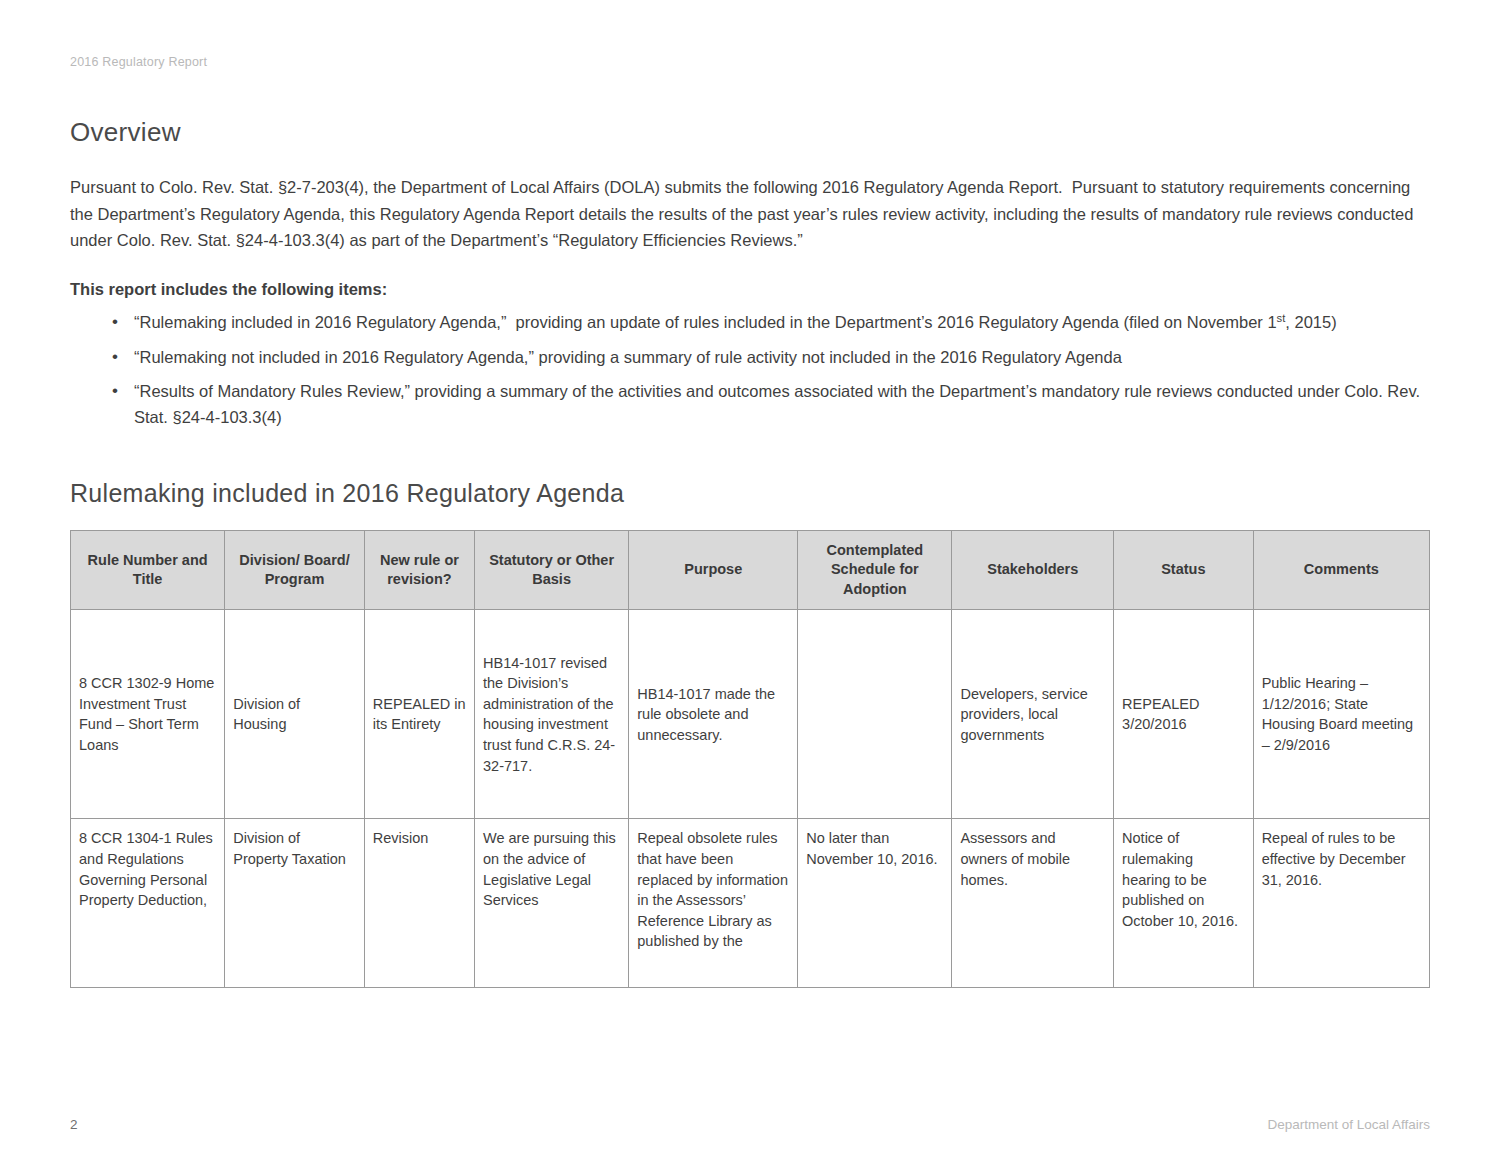2016 Regulatory Report
Overview
Pursuant to Colo. Rev. Stat. §2-7-203(4), the Department of Local Affairs (DOLA) submits the following 2016 Regulatory Agenda Report. Pursuant to statutory requirements concerning the Department’s Regulatory Agenda, this Regulatory Agenda Report details the results of the past year’s rules review activity, including the results of mandatory rule reviews conducted under Colo. Rev. Stat. §24-4-103.3(4) as part of the Department’s “Regulatory Efficiencies Reviews.”
This report includes the following items:
“Rulemaking included in 2016 Regulatory Agenda,” providing an update of rules included in the Department’s 2016 Regulatory Agenda (filed on November 1st, 2015)
“Rulemaking not included in 2016 Regulatory Agenda,” providing a summary of rule activity not included in the 2016 Regulatory Agenda
“Results of Mandatory Rules Review,” providing a summary of the activities and outcomes associated with the Department’s mandatory rule reviews conducted under Colo. Rev. Stat. §24-4-103.3(4)
Rulemaking included in 2016 Regulatory Agenda
| Rule Number and Title | Division/ Board/ Program | New rule or revision? | Statutory or Other Basis | Purpose | Contemplated Schedule for Adoption | Stakeholders | Status | Comments |
| --- | --- | --- | --- | --- | --- | --- | --- | --- |
| 8 CCR 1302-9 Home Investment Trust Fund – Short Term Loans | Division of Housing | REPEALED in its Entirety | HB14-1017 revised the Division’s administration of the housing investment trust fund C.R.S. 24-32-717. | HB14-1017 made the rule obsolete and unnecessary. | | Developers, service providers, local governments | REPEALED 3/20/2016 | Public Hearing – 1/12/2016; State Housing Board meeting – 2/9/2016 |
| 8 CCR 1304-1 Rules and Regulations Governing Personal Property Deduction, | Division of Property Taxation | Revision | We are pursuing this on the advice of Legislative Legal Services | Repeal obsolete rules that have been replaced by information in the Assessors’ Reference Library as published by the | No later than November 10, 2016. | Assessors and owners of mobile homes. | Notice of rulemaking hearing to be published on October 10, 2016. | Repeal of rules to be effective by December 31, 2016. |
2
Department of Local Affairs